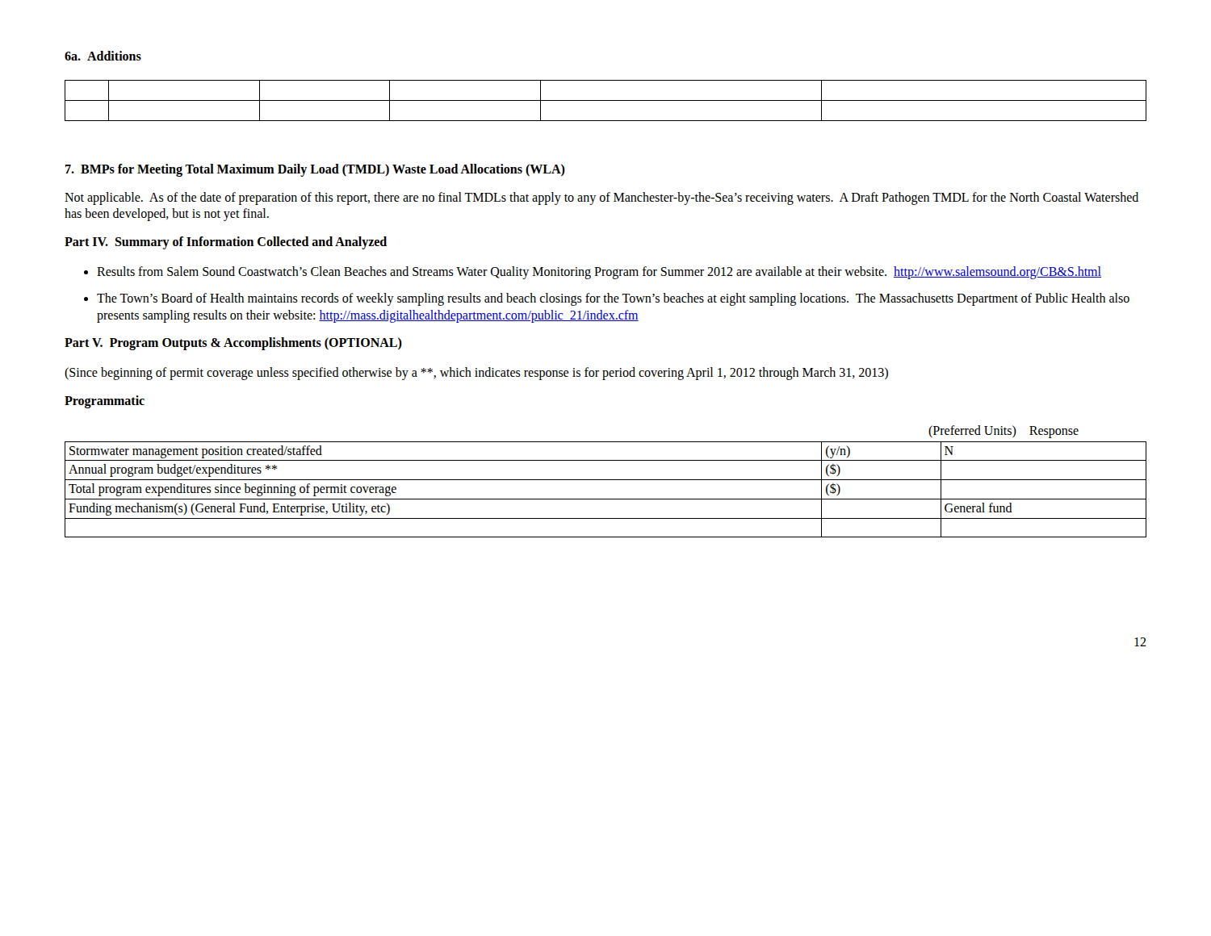6a. Additions
7. BMPs for Meeting Total Maximum Daily Load (TMDL) Waste Load Allocations (WLA)
Not applicable. As of the date of preparation of this report, there are no final TMDLs that apply to any of Manchester-by-the-Sea’s receiving waters. A Draft Pathogen TMDL for the North Coastal Watershed has been developed, but is not yet final.
Part IV. Summary of Information Collected and Analyzed
Results from Salem Sound Coastwatch’s Clean Beaches and Streams Water Quality Monitoring Program for Summer 2012 are available at their website. http://www.salemsound.org/CB&S.html
The Town’s Board of Health maintains records of weekly sampling results and beach closings for the Town’s beaches at eight sampling locations. The Massachusetts Department of Public Health also presents sampling results on their website: http://mass.digitalhealthdepartment.com/public_21/index.cfm
Part V. Program Outputs & Accomplishments (OPTIONAL)
(Since beginning of permit coverage unless specified otherwise by a **, which indicates response is for period covering April 1, 2012 through March 31, 2013)
Programmatic
(Preferred Units) Response
| Stormwater management position created/staffed | (y/n) | N |
| Annual program budget/expenditures ** | ($) | |
| Total program expenditures since beginning of permit coverage | ($) | |
| Funding mechanism(s) (General Fund, Enterprise, Utility, etc) | | General fund |
12